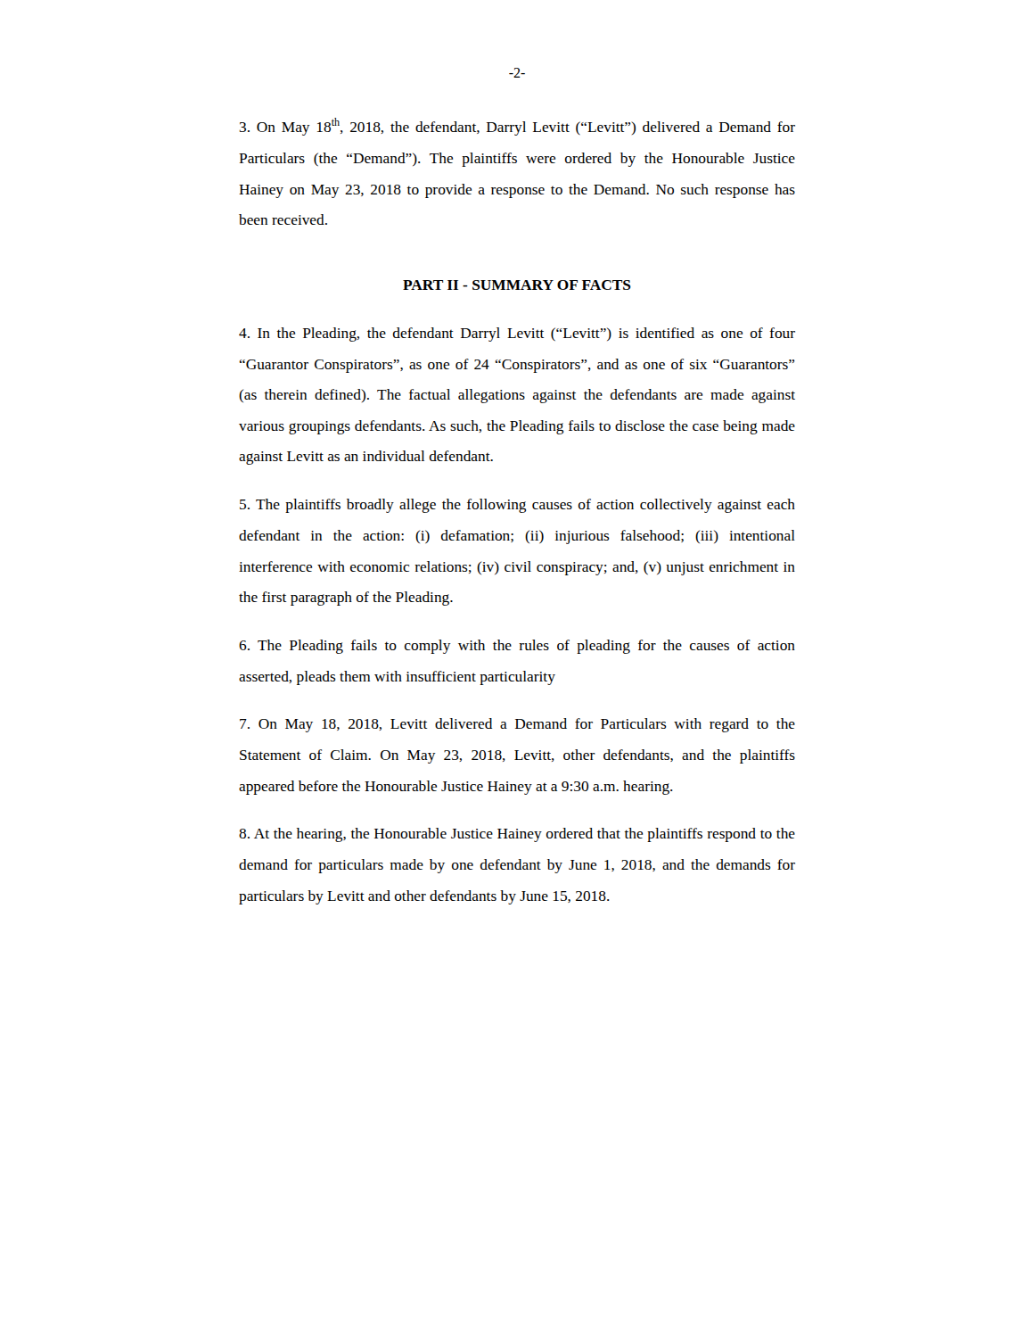-2-
3. On May 18th, 2018, the defendant, Darryl Levitt (“Levitt”) delivered a Demand for Particulars (the “Demand”). The plaintiffs were ordered by the Honourable Justice Hainey on May 23, 2018 to provide a response to the Demand. No such response has been received.
PART II - SUMMARY OF FACTS
4. In the Pleading, the defendant Darryl Levitt (“Levitt”) is identified as one of four “Guarantor Conspirators”, as one of 24 “Conspirators”, and as one of six “Guarantors” (as therein defined). The factual allegations against the defendants are made against various groupings defendants. As such, the Pleading fails to disclose the case being made against Levitt as an individual defendant.
5. The plaintiffs broadly allege the following causes of action collectively against each defendant in the action: (i) defamation; (ii) injurious falsehood; (iii) intentional interference with economic relations; (iv) civil conspiracy; and, (v) unjust enrichment in the first paragraph of the Pleading.
6. The Pleading fails to comply with the rules of pleading for the causes of action asserted, pleads them with insufficient particularity
7. On May 18, 2018, Levitt delivered a Demand for Particulars with regard to the Statement of Claim. On May 23, 2018, Levitt, other defendants, and the plaintiffs appeared before the Honourable Justice Hainey at a 9:30 a.m. hearing.
8. At the hearing, the Honourable Justice Hainey ordered that the plaintiffs respond to the demand for particulars made by one defendant by June 1, 2018, and the demands for particulars by Levitt and other defendants by June 15, 2018.